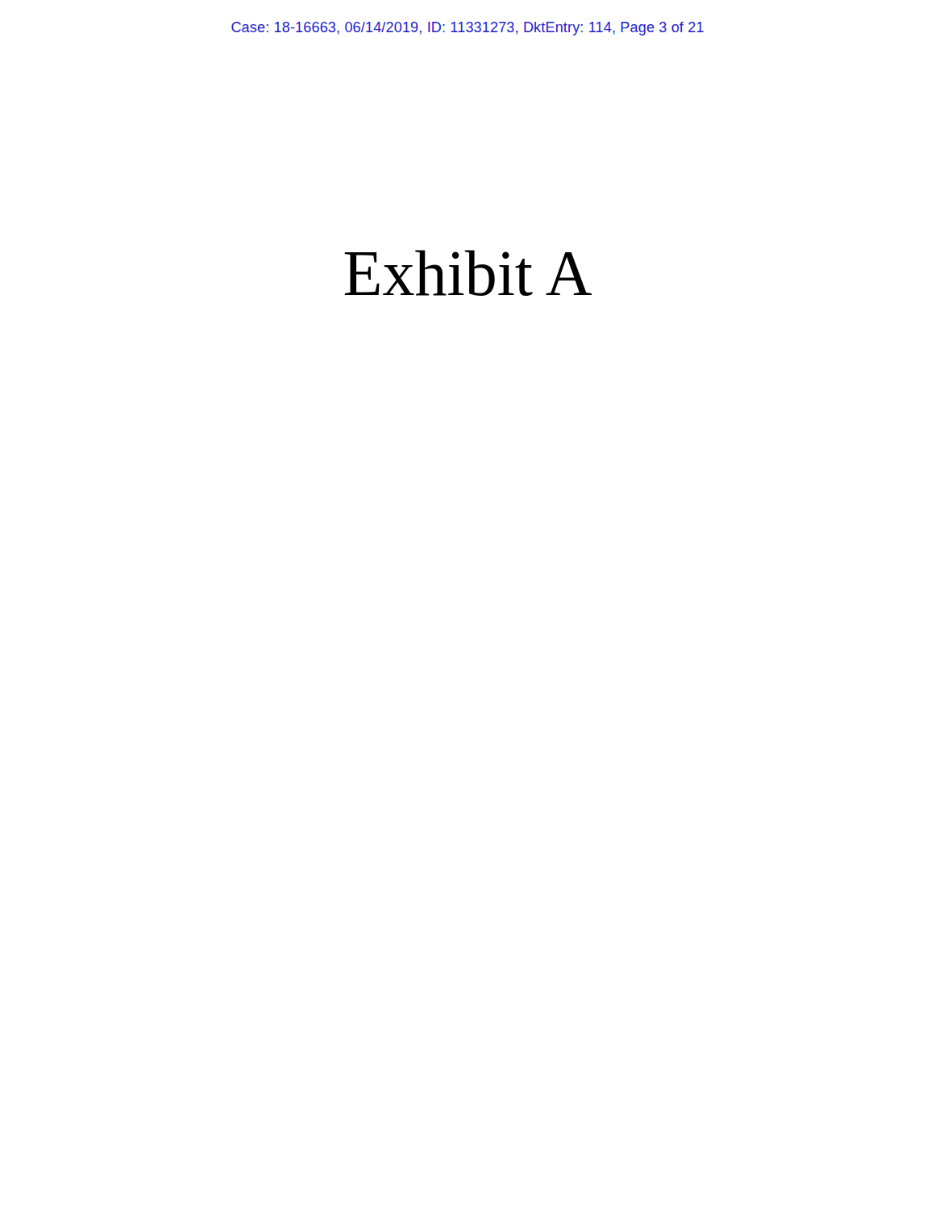Case: 18-16663, 06/14/2019, ID: 11331273, DktEntry: 114, Page 3 of 21
Exhibit A